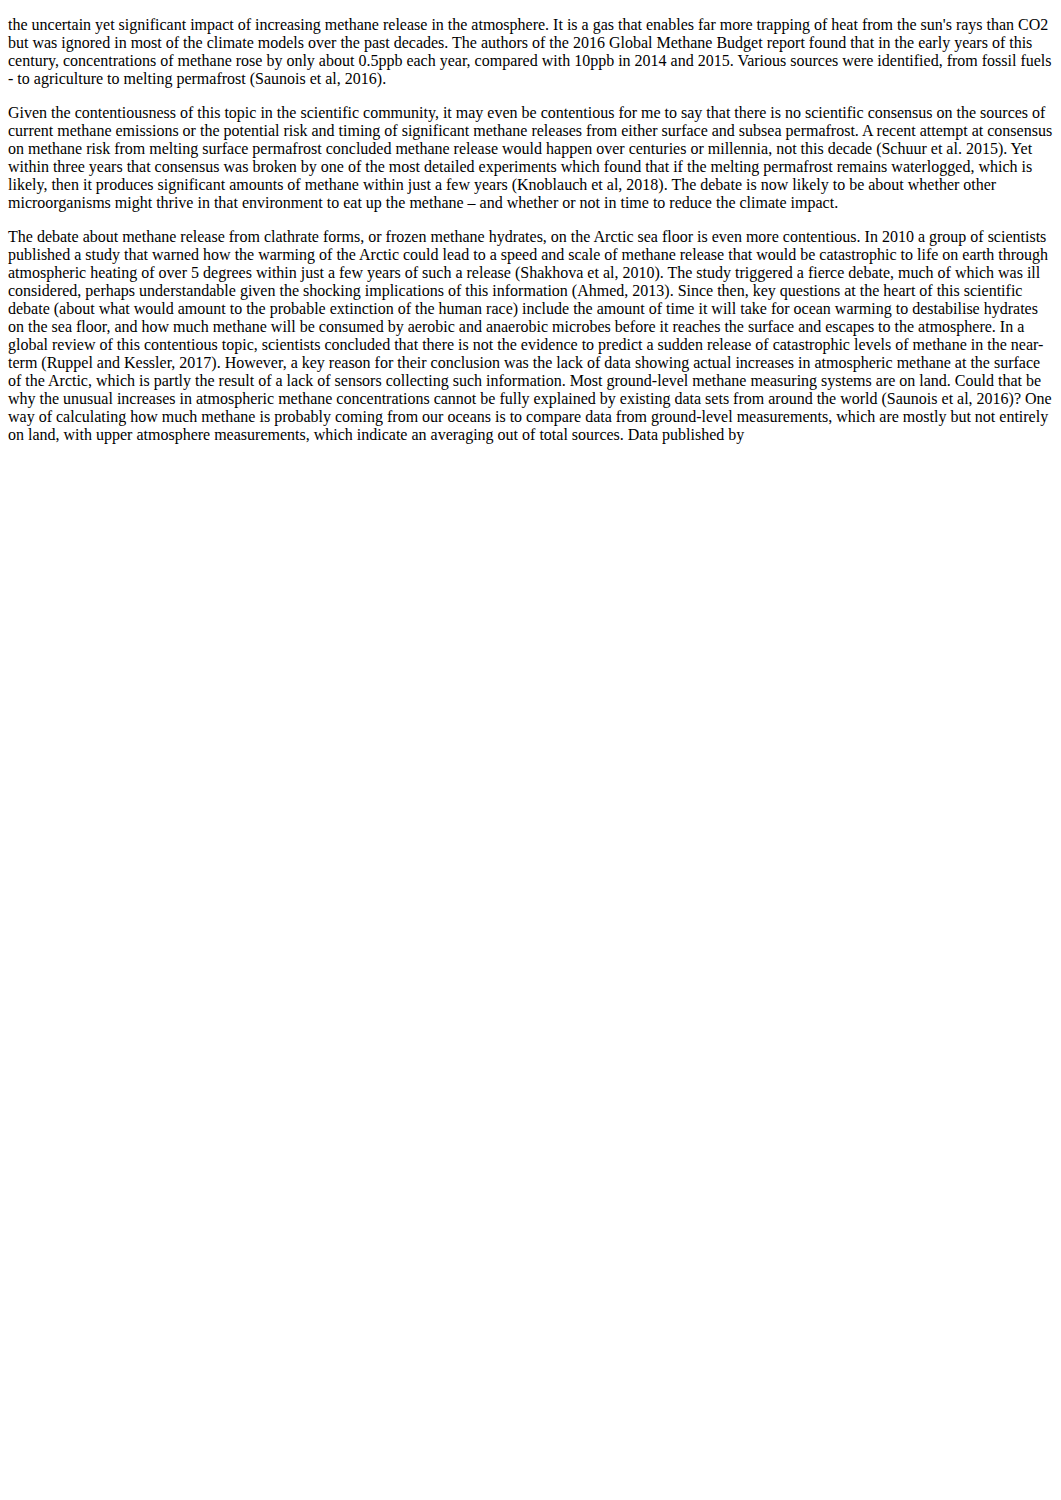the uncertain yet significant impact of increasing methane release in the atmosphere. It is a gas that enables far more trapping of heat from the sun's rays than CO2 but was ignored in most of the climate models over the past decades. The authors of the 2016 Global Methane Budget report found that in the early years of this century, concentrations of methane rose by only about 0.5ppb each year, compared with 10ppb in 2014 and 2015. Various sources were identified, from fossil fuels - to agriculture to melting permafrost (Saunois et al, 2016).
Given the contentiousness of this topic in the scientific community, it may even be contentious for me to say that there is no scientific consensus on the sources of current methane emissions or the potential risk and timing of significant methane releases from either surface and subsea permafrost. A recent attempt at consensus on methane risk from melting surface permafrost concluded methane release would happen over centuries or millennia, not this decade (Schuur et al. 2015). Yet within three years that consensus was broken by one of the most detailed experiments which found that if the melting permafrost remains waterlogged, which is likely, then it produces significant amounts of methane within just a few years (Knoblauch et al, 2018). The debate is now likely to be about whether other microorganisms might thrive in that environment to eat up the methane – and whether or not in time to reduce the climate impact.
The debate about methane release from clathrate forms, or frozen methane hydrates, on the Arctic sea floor is even more contentious. In 2010 a group of scientists published a study that warned how the warming of the Arctic could lead to a speed and scale of methane release that would be catastrophic to life on earth through atmospheric heating of over 5 degrees within just a few years of such a release (Shakhova et al, 2010). The study triggered a fierce debate, much of which was ill considered, perhaps understandable given the shocking implications of this information (Ahmed, 2013). Since then, key questions at the heart of this scientific debate (about what would amount to the probable extinction of the human race) include the amount of time it will take for ocean warming to destabilise hydrates on the sea floor, and how much methane will be consumed by aerobic and anaerobic microbes before it reaches the surface and escapes to the atmosphere. In a global review of this contentious topic, scientists concluded that there is not the evidence to predict a sudden release of catastrophic levels of methane in the near-term (Ruppel and Kessler, 2017). However, a key reason for their conclusion was the lack of data showing actual increases in atmospheric methane at the surface of the Arctic, which is partly the result of a lack of sensors collecting such information. Most ground-level methane measuring systems are on land. Could that be why the unusual increases in atmospheric methane concentrations cannot be fully explained by existing data sets from around the world (Saunois et al, 2016)? One way of calculating how much methane is probably coming from our oceans is to compare data from ground-level measurements, which are mostly but not entirely on land, with upper atmosphere measurements, which indicate an averaging out of total sources. Data published by